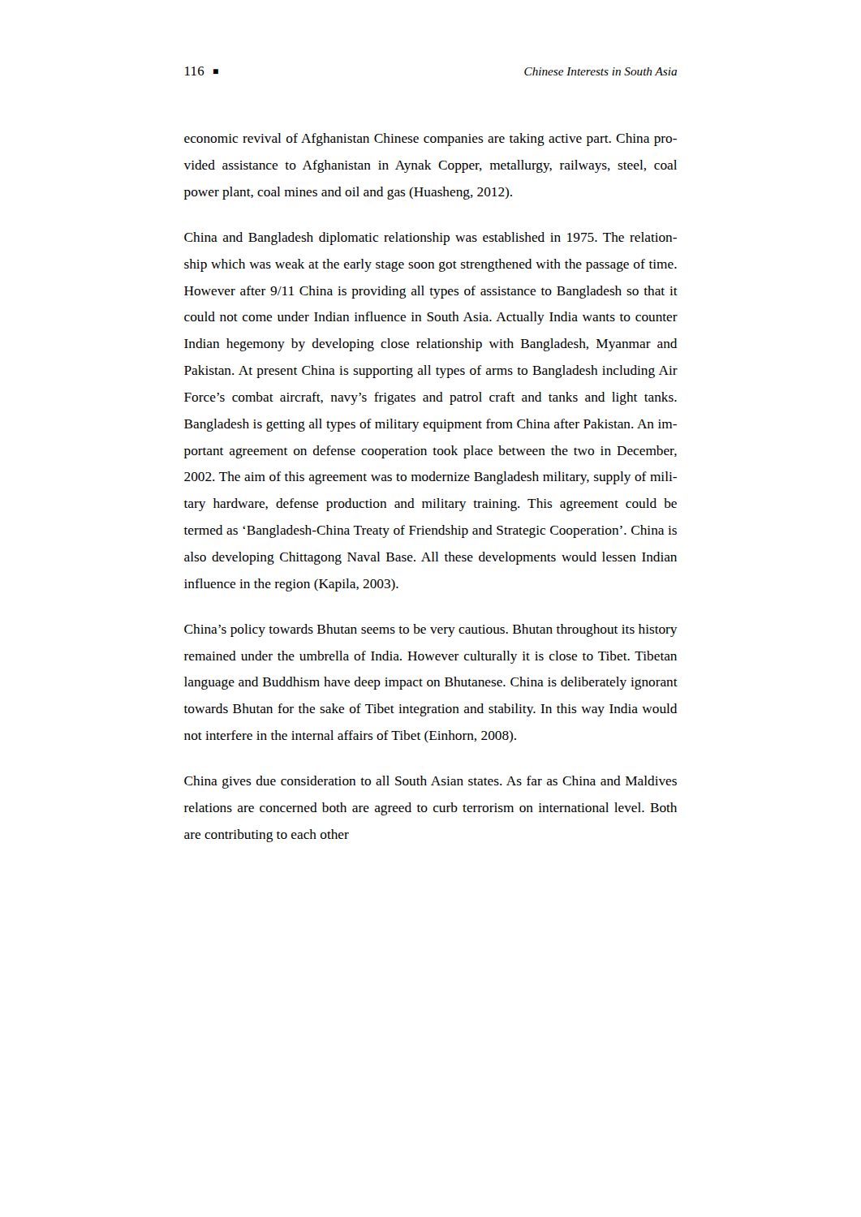116 ■
Chinese Interests in South Asia
economic revival of Afghanistan Chinese companies are taking active part. China provided assistance to Afghanistan in Aynak Copper, metallurgy, railways, steel, coal power plant, coal mines and oil and gas (Huasheng, 2012).
China and Bangladesh diplomatic relationship was established in 1975. The relationship which was weak at the early stage soon got strengthened with the passage of time. However after 9/11 China is providing all types of assistance to Bangladesh so that it could not come under Indian influence in South Asia. Actually India wants to counter Indian hegemony by developing close relationship with Bangladesh, Myanmar and Pakistan. At present China is supporting all types of arms to Bangladesh including Air Force’s combat aircraft, navy’s frigates and patrol craft and tanks and light tanks. Bangladesh is getting all types of military equipment from China after Pakistan. An important agreement on defense cooperation took place between the two in December, 2002. The aim of this agreement was to modernize Bangladesh military, supply of military hardware, defense production and military training. This agreement could be termed as ‘Bangladesh-China Treaty of Friendship and Strategic Cooperation’. China is also developing Chittagong Naval Base. All these developments would lessen Indian influence in the region (Kapila, 2003).
China’s policy towards Bhutan seems to be very cautious. Bhutan throughout its history remained under the umbrella of India. However culturally it is close to Tibet. Tibetan language and Buddhism have deep impact on Bhutanese. China is deliberately ignorant towards Bhutan for the sake of Tibet integration and stability. In this way India would not interfere in the internal affairs of Tibet (Einhorn, 2008).
China gives due consideration to all South Asian states. As far as China and Maldives relations are concerned both are agreed to curb terrorism on international level. Both are contributing to each other